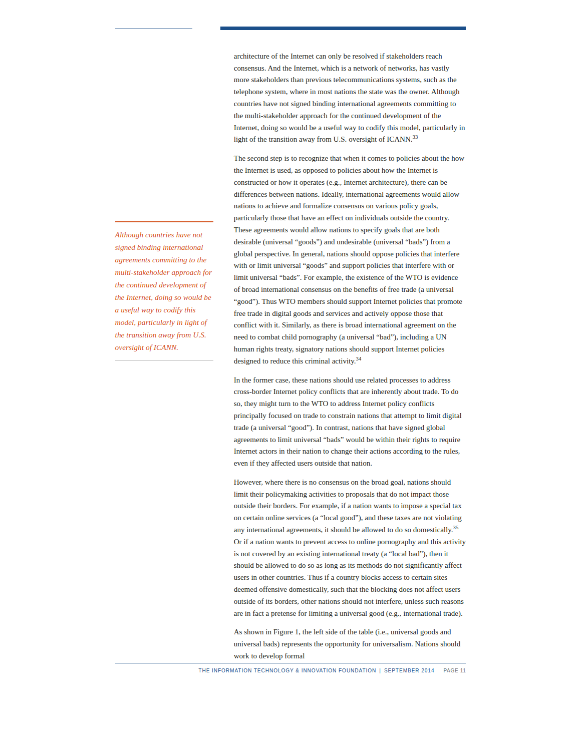Although countries have not signed binding international agreements committing to the multi-stakeholder approach for the continued development of the Internet, doing so would be a useful way to codify this model, particularly in light of the transition away from U.S. oversight of ICANN.
architecture of the Internet can only be resolved if stakeholders reach consensus. And the Internet, which is a network of networks, has vastly more stakeholders than previous telecommunications systems, such as the telephone system, where in most nations the state was the owner. Although countries have not signed binding international agreements committing to the multi-stakeholder approach for the continued development of the Internet, doing so would be a useful way to codify this model, particularly in light of the transition away from U.S. oversight of ICANN.33
The second step is to recognize that when it comes to policies about the how the Internet is used, as opposed to policies about how the Internet is constructed or how it operates (e.g., Internet architecture), there can be differences between nations. Ideally, international agreements would allow nations to achieve and formalize consensus on various policy goals, particularly those that have an effect on individuals outside the country. These agreements would allow nations to specify goals that are both desirable (universal “goods”) and undesirable (universal “bads”) from a global perspective. In general, nations should oppose policies that interfere with or limit universal “goods” and support policies that interfere with or limit universal “bads”. For example, the existence of the WTO is evidence of broad international consensus on the benefits of free trade (a universal “good”). Thus WTO members should support Internet policies that promote free trade in digital goods and services and actively oppose those that conflict with it. Similarly, as there is broad international agreement on the need to combat child pornography (a universal “bad”), including a UN human rights treaty, signatory nations should support Internet policies designed to reduce this criminal activity.34
In the former case, these nations should use related processes to address cross-border Internet policy conflicts that are inherently about trade. To do so, they might turn to the WTO to address Internet policy conflicts principally focused on trade to constrain nations that attempt to limit digital trade (a universal “good”). In contrast, nations that have signed global agreements to limit universal “bads” would be within their rights to require Internet actors in their nation to change their actions according to the rules, even if they affected users outside that nation.
However, where there is no consensus on the broad goal, nations should limit their policymaking activities to proposals that do not impact those outside their borders. For example, if a nation wants to impose a special tax on certain online services (a “local good”), and these taxes are not violating any international agreements, it should be allowed to do so domestically.35 Or if a nation wants to prevent access to online pornography and this activity is not covered by an existing international treaty (a “local bad”), then it should be allowed to do so as long as its methods do not significantly affect users in other countries. Thus if a country blocks access to certain sites deemed offensive domestically, such that the blocking does not affect users outside of its borders, other nations should not interfere, unless such reasons are in fact a pretense for limiting a universal good (e.g., international trade).
As shown in Figure 1, the left side of the table (i.e., universal goods and universal bads) represents the opportunity for universalism. Nations should work to develop formal
THE INFORMATION TECHNOLOGY & INNOVATION FOUNDATION|SEPTEMBER 2014PAGE 11